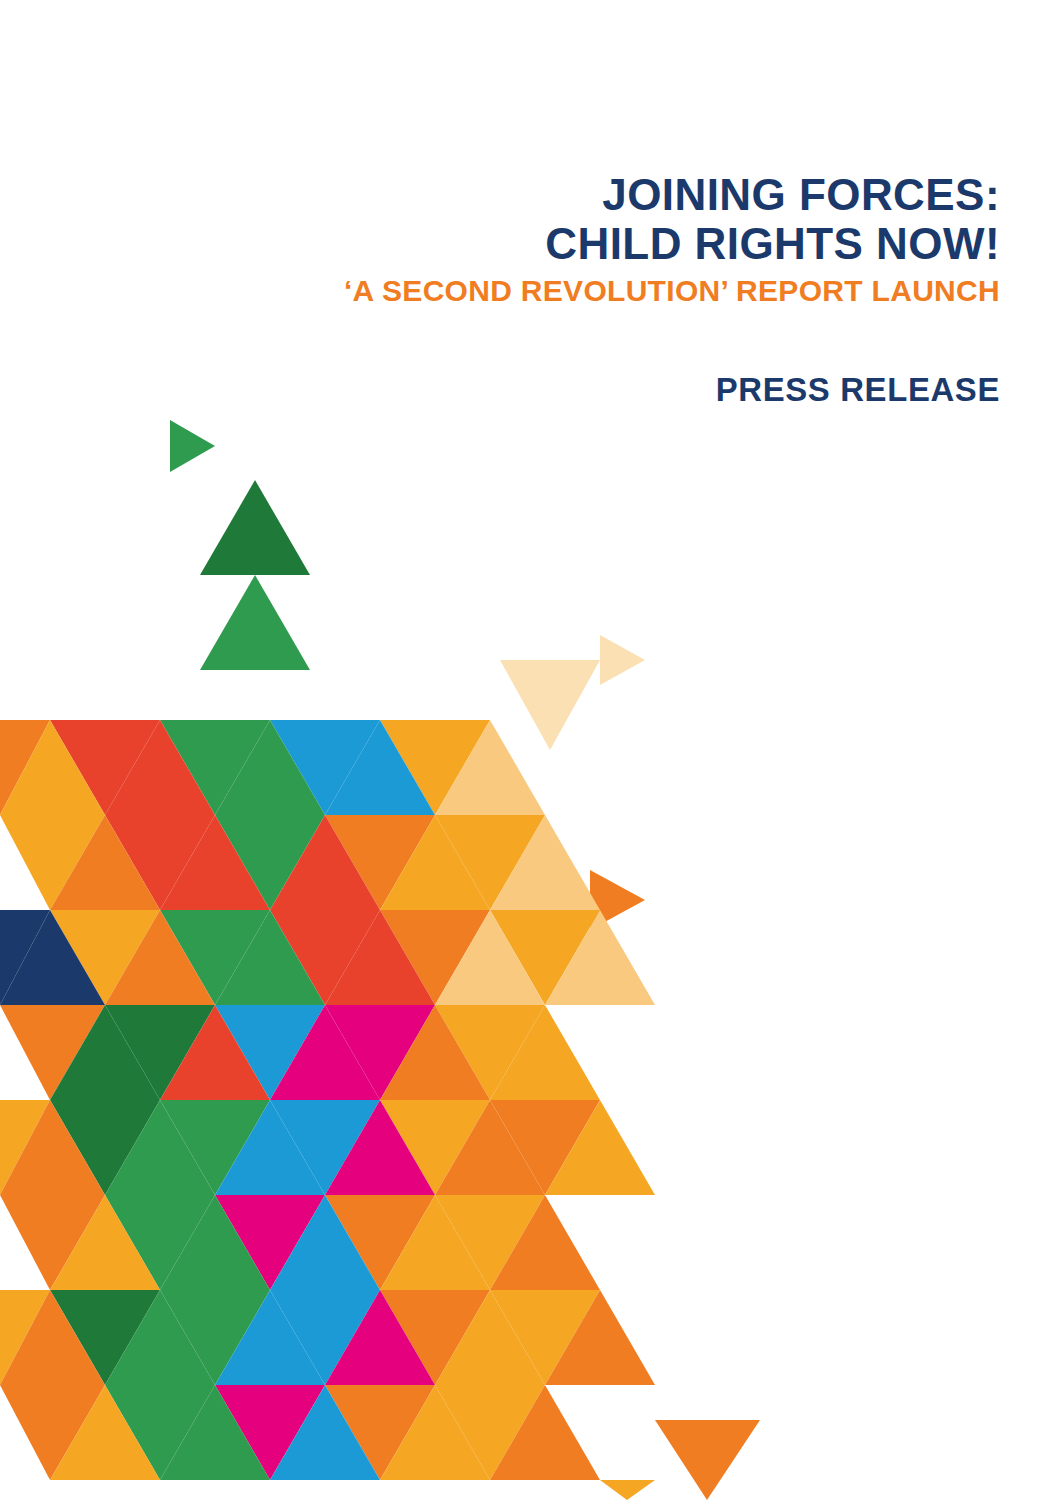Joining Forces:
Child Rights Now!
‘A Second Revolution’ Report Launch
Press Release